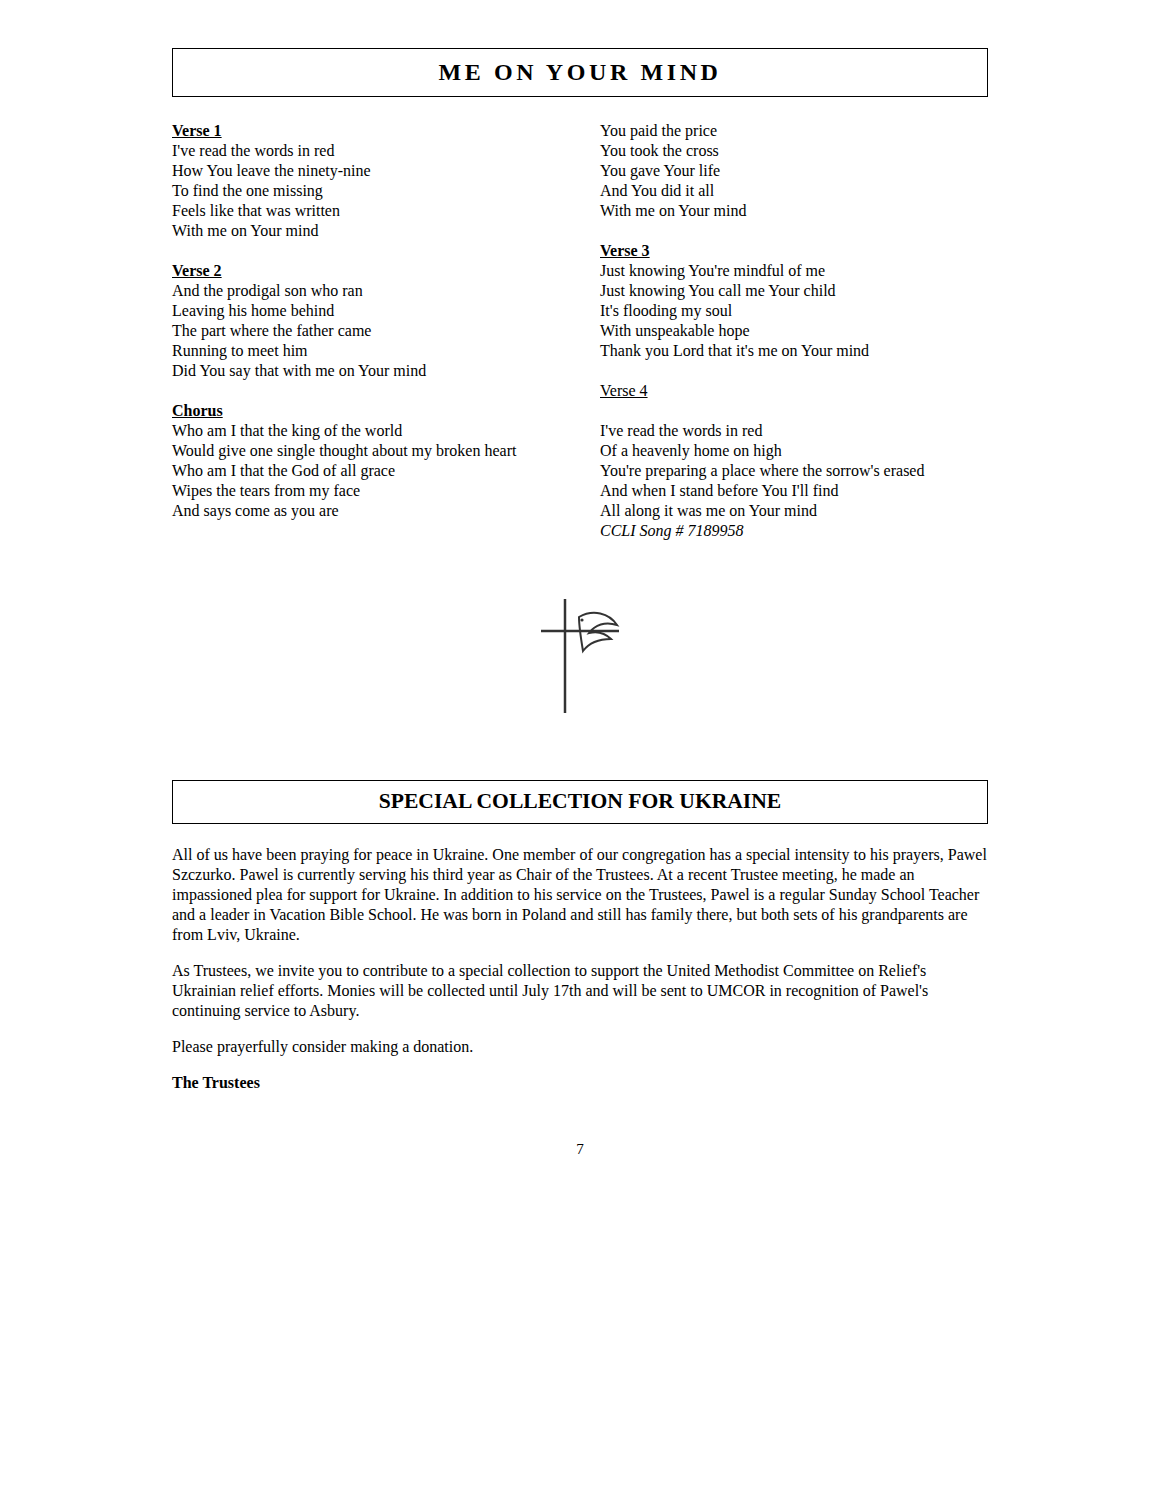ME ON YOUR MIND
Verse 1
I've read the words in red
How You leave the ninety-nine
To find the one missing
Feels like that was written
With me on Your mind
Verse 2
And the prodigal son who ran
Leaving his home behind
The part where the father came
Running to meet him
Did You say that with me on Your mind
Chorus
Who am I that the king of the world
Would give one single thought about my broken heart
Who am I that the God of all grace
Wipes the tears from my face
And says come as you are
You paid the price
You took the cross
You gave Your life
And You did it all
With me on Your mind
Verse 3
Just knowing You're mindful of me
Just knowing You call me Your child
It's flooding my soul
With unspeakable hope
Thank you Lord that it's me on Your mind
Verse 4
I've read the words in red
Of a heavenly home on high
You're preparing a place where the sorrow's erased
And when I stand before You I'll find
All along it was me on Your mind
CCLI Song # 7189958
SPECIAL COLLECTION FOR UKRAINE
All of us have been praying for peace in Ukraine. One member of our congregation has a special intensity to his prayers, Pawel Szczurko. Pawel is currently serving his third year as Chair of the Trustees. At a recent Trustee meeting, he made an impassioned plea for support for Ukraine. In addition to his service on the Trustees, Pawel is a regular Sunday School Teacher and a leader in Vacation Bible School. He was born in Poland and still has family there, but both sets of his grandparents are from Lviv, Ukraine.
As Trustees, we invite you to contribute to a special collection to support the United Methodist Committee on Relief's Ukrainian relief efforts. Monies will be collected until July 17th and will be sent to UMCOR in recognition of Pawel's continuing service to Asbury.
Please prayerfully consider making a donation.
The Trustees
7